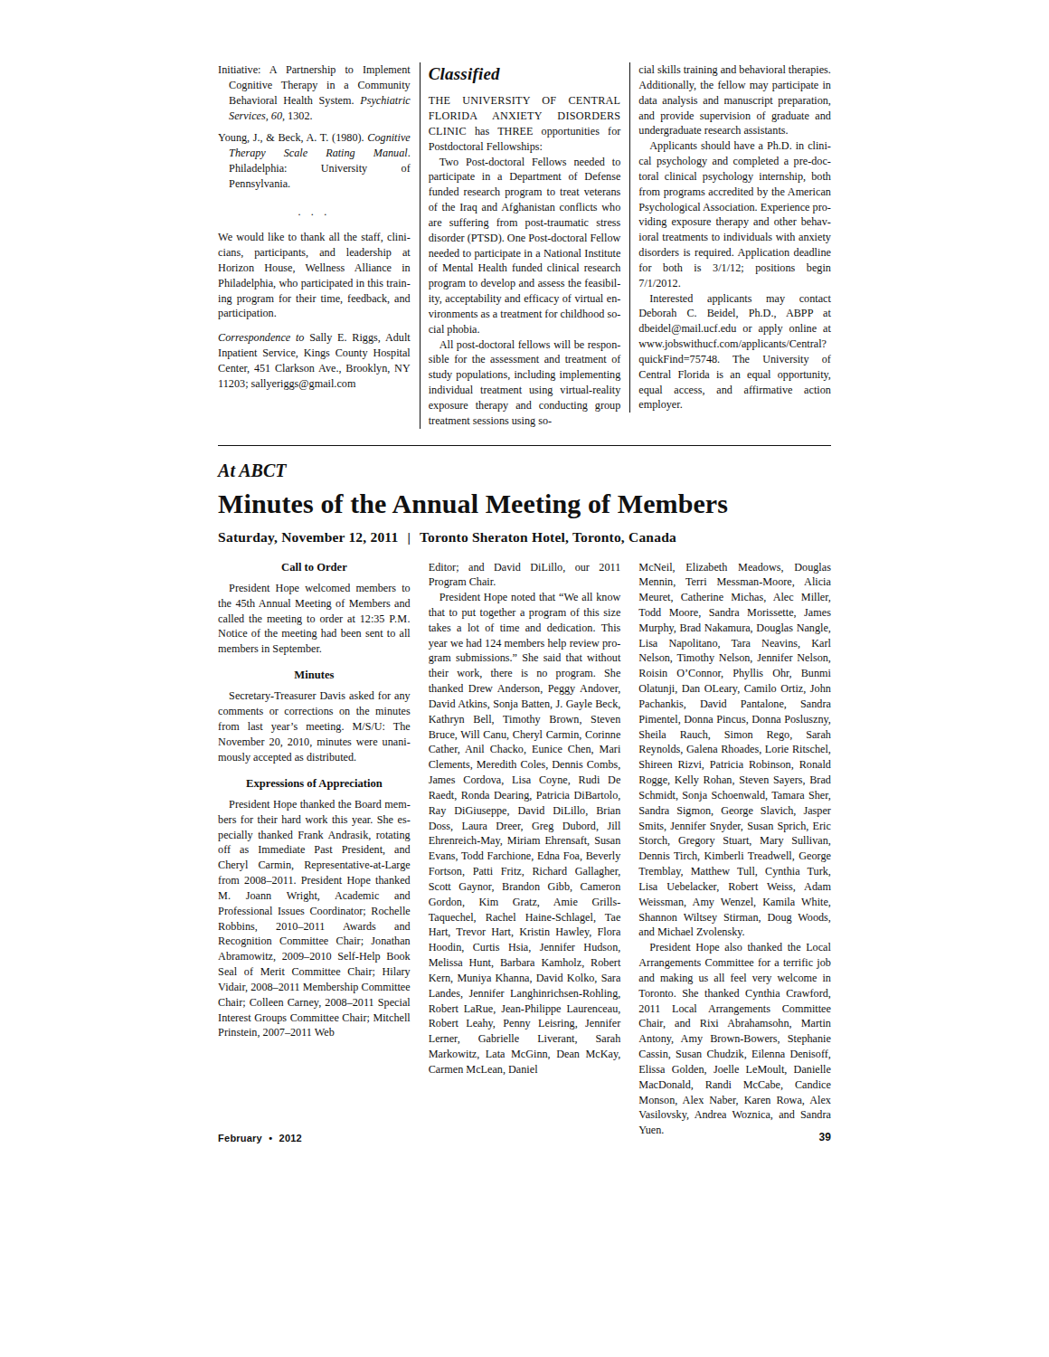Initiative: A Partnership to Implement Cognitive Therapy in a Community Behavioral Health System. Psychiatric Services, 60, 1302.
Young, J., & Beck, A. T. (1980). Cognitive Therapy Scale Rating Manual. Philadelphia: University of Pennsylvania.
. . .
We would like to thank all the staff, clinicians, participants, and leadership at Horizon House, Wellness Alliance in Philadelphia, who participated in this training program for their time, feedback, and participation.
Correspondence to Sally E. Riggs, Adult Inpatient Service, Kings County Hospital Center, 451 Clarkson Ave., Brooklyn, NY 11203; sallyeriggs@gmail.com
Classified
THE UNIVERSITY OF CENTRAL FLORIDA ANXIETY DISORDERS CLINIC has THREE opportunities for Postdoctoral Fellowships:
Two Post-doctoral Fellows needed to participate in a Department of Defense funded research program to treat veterans of the Iraq and Afghanistan conflicts who are suffering from post-traumatic stress disorder (PTSD). One Post-doctoral Fellow needed to participate in a National Institute of Mental Health funded clinical research program to develop and assess the feasibility, acceptability and efficacy of virtual environments as a treatment for childhood social phobia.
All post-doctoral fellows will be responsible for the assessment and treatment of study populations, including implementing individual treatment using virtual-reality exposure therapy and conducting group treatment sessions using so-
cial skills training and behavioral therapies. Additionally, the fellow may participate in data analysis and manuscript preparation, and provide supervision of graduate and undergraduate research assistants.
Applicants should have a Ph.D. in clinical psychology and completed a pre-doctoral clinical psychology internship, both from programs accredited by the American Psychological Association. Experience providing exposure therapy and other behavioral treatments to individuals with anxiety disorders is required. Application deadline for both is 3/1/12; positions begin 7/1/2012.
Interested applicants may contact Deborah C. Beidel, Ph.D., ABPP at dbeidel@mail.ucf.edu or apply online at www.jobswithucf.com/applicants/Central?quickFind=75748. The University of Central Florida is an equal opportunity, equal access, and affirmative action employer.
At ABCT
Minutes of the Annual Meeting of Members
Saturday, November 12, 2011 | Toronto Sheraton Hotel, Toronto, Canada
Call to Order
President Hope welcomed members to the 45th Annual Meeting of Members and called the meeting to order at 12:35 P.M. Notice of the meeting had been sent to all members in September.
Minutes
Secretary-Treasurer Davis asked for any comments or corrections on the minutes from last year’s meeting. M/S/U: The November 20, 2010, minutes were unanimously accepted as distributed.
Expressions of Appreciation
President Hope thanked the Board members for their hard work this year. She especially thanked Frank Andrasik, rotating off as Immediate Past President, and Cheryl Carmin, Representative-at-Large from 2008–2011. President Hope thanked M. Joann Wright, Academic and Professional Issues Coordinator; Rochelle Robbins, 2010–2011 Awards and Recognition Committee Chair; Jonathan Abramowitz, 2009–2010 Self-Help Book Seal of Merit Committee Chair; Hilary Vidair, 2008–2011 Membership Committee Chair; Colleen Carney, 2008–2011 Special Interest Groups Committee Chair; Mitchell Prinstein, 2007–2011 Web
Editor; and David DiLillo, our 2011 Program Chair.
President Hope noted that “We all know that to put together a program of this size takes a lot of time and dedication. This year we had 124 members help review program submissions.” She said that without their work, there is no program. She thanked Drew Anderson, Peggy Andover, David Atkins, Sonja Batten, J. Gayle Beck, Kathryn Bell, Timothy Brown, Steven Bruce, Will Canu, Cheryl Carmin, Corinne Cather, Anil Chacko, Eunice Chen, Mari Clements, Meredith Coles, Dennis Combs, James Cordova, Lisa Coyne, Rudi De Raedt, Ronda Dearing, Patricia DiBartolo, Ray DiGiuseppe, David DiLillo, Brian Doss, Laura Dreer, Greg Dubord, Jill Ehrenreich-May, Miriam Ehrensaft, Susan Evans, Todd Farchione, Edna Foa, Beverly Fortson, Patti Fritz, Richard Gallagher, Scott Gaynor, Brandon Gibb, Cameron Gordon, Kim Gratz, Amie Grills-Taquechel, Rachel Haine-Schlagel, Tae Hart, Trevor Hart, Kristin Hawley, Flora Hoodin, Curtis Hsia, Jennifer Hudson, Melissa Hunt, Barbara Kamholz, Robert Kern, Muniya Khanna, David Kolko, Sara Landes, Jennifer Langhinrichsen-Rohling, Robert LaRue, Jean-Philippe Laurenceau, Robert Leahy, Penny Leisring, Jennifer Lerner, Gabrielle Liverant, Sarah Markowitz, Lata McGinn, Dean McKay, Carmen McLean, Daniel
McNeil, Elizabeth Meadows, Douglas Mennin, Terri Messman-Moore, Alicia Meuret, Catherine Michas, Alec Miller, Todd Moore, Sandra Morissette, James Murphy, Brad Nakamura, Douglas Nangle, Lisa Napolitano, Tara Neavins, Karl Nelson, Timothy Nelson, Jennifer Nelson, Roisin O’Connor, Phyllis Ohr, Bunmi Olatunji, Dan OLeary, Camilo Ortiz, John Pachankis, David Pantalone, Sandra Pimentel, Donna Pincus, Donna Posluszny, Sheila Rauch, Simon Rego, Sarah Reynolds, Galena Rhoades, Lorie Ritschel, Shireen Rizvi, Patricia Robinson, Ronald Rogge, Kelly Rohan, Steven Sayers, Brad Schmidt, Sonja Schoenwald, Tamara Sher, Sandra Sigmon, George Slavich, Jasper Smits, Jennifer Snyder, Susan Sprich, Eric Storch, Gregory Stuart, Mary Sullivan, Dennis Tirch, Kimberli Treadwell, George Tremblay, Matthew Tull, Cynthia Turk, Lisa Uebelacker, Robert Weiss, Adam Weissman, Amy Wenzel, Kamila White, Shannon Wiltsey Stirman, Doug Woods, and Michael Zvolensky.
President Hope also thanked the Local Arrangements Committee for a terrific job and making us all feel very welcome in Toronto. She thanked Cynthia Crawford, 2011 Local Arrangements Committee Chair, and Rixi Abrahamsohn, Martin Antony, Amy Brown-Bowers, Stephanie Cassin, Susan Chudzik, Eilenna Denisoff, Elissa Golden, Joelle LeMoult, Danielle MacDonald, Randi McCabe, Candice Monson, Alex Naber, Karen Rowa, Alex Vasilovsky, Andrea Woznica, and Sandra Yuen.
February • 2012
39